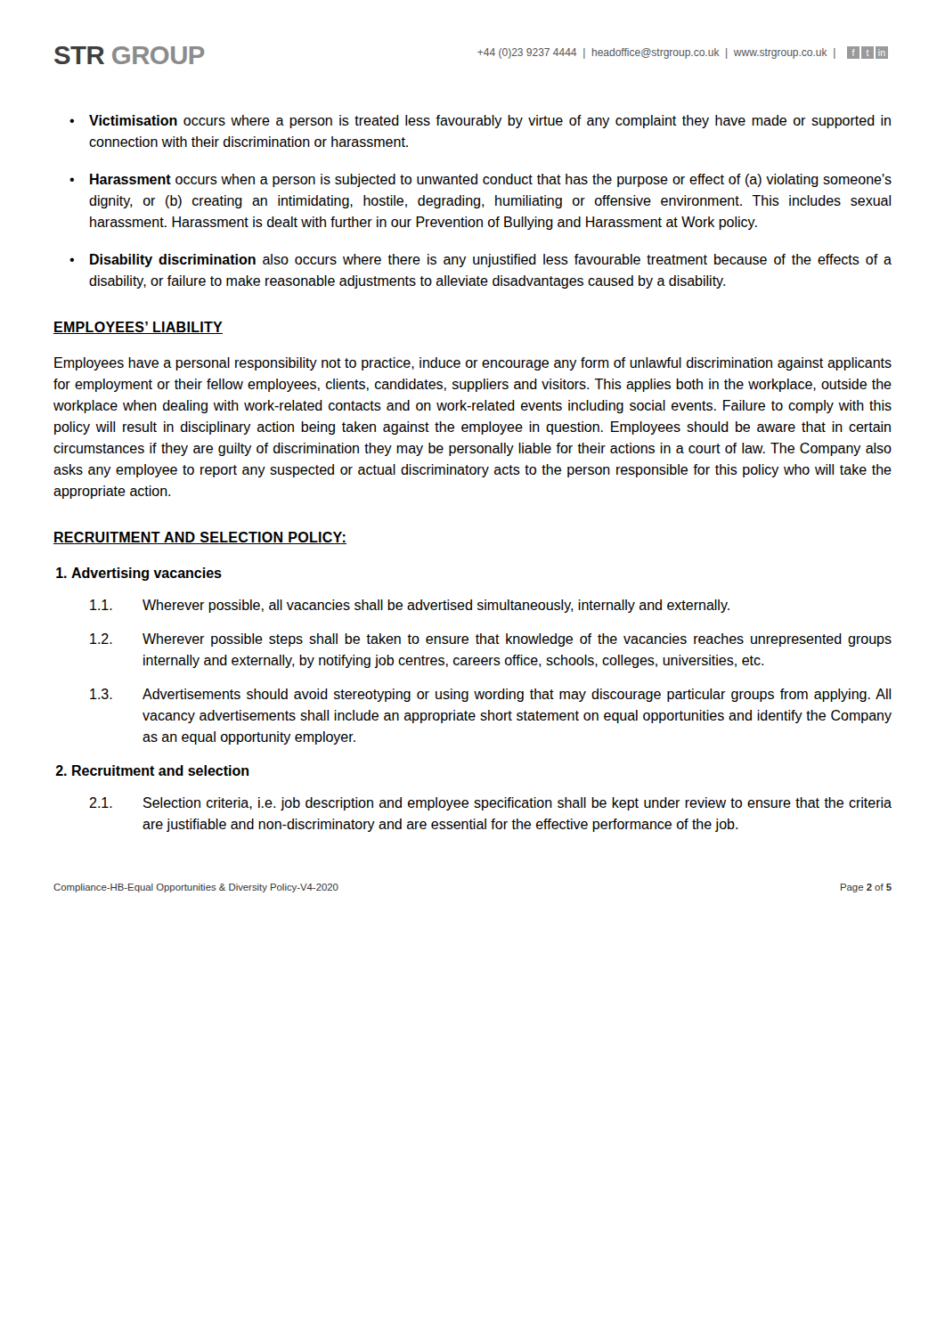STR GROUP
+44 (0)23 9237 4444 | headoffice@strgroup.co.uk | www.strgroup.co.uk | ftin
Victimisation occurs where a person is treated less favourably by virtue of any complaint they have made or supported in connection with their discrimination or harassment.
Harassment occurs when a person is subjected to unwanted conduct that has the purpose or effect of (a) violating someone's dignity, or (b) creating an intimidating, hostile, degrading, humiliating or offensive environment. This includes sexual harassment. Harassment is dealt with further in our Prevention of Bullying and Harassment at Work policy.
Disability discrimination also occurs where there is any unjustified less favourable treatment because of the effects of a disability, or failure to make reasonable adjustments to alleviate disadvantages caused by a disability.
EMPLOYEES’ LIABILITY
Employees have a personal responsibility not to practice, induce or encourage any form of unlawful discrimination against applicants for employment or their fellow employees, clients, candidates, suppliers and visitors. This applies both in the workplace, outside the workplace when dealing with work-related contacts and on work-related events including social events. Failure to comply with this policy will result in disciplinary action being taken against the employee in question. Employees should be aware that in certain circumstances if they are guilty of discrimination they may be personally liable for their actions in a court of law. The Company also asks any employee to report any suspected or actual discriminatory acts to the person responsible for this policy who will take the appropriate action.
RECRUITMENT AND SELECTION POLICY:
Advertising vacancies
1.1. Wherever possible, all vacancies shall be advertised simultaneously, internally and externally.
1.2. Wherever possible steps shall be taken to ensure that knowledge of the vacancies reaches unrepresented groups internally and externally, by notifying job centres, careers office, schools, colleges, universities, etc.
1.3. Advertisements should avoid stereotyping or using wording that may discourage particular groups from applying. All vacancy advertisements shall include an appropriate short statement on equal opportunities and identify the Company as an equal opportunity employer.
Recruitment and selection
2.1. Selection criteria, i.e. job description and employee specification shall be kept under review to ensure that the criteria are justifiable and non-discriminatory and are essential for the effective performance of the job.
Compliance-HB-Equal Opportunities & Diversity Policy-V4-2020
Page 2 of 5